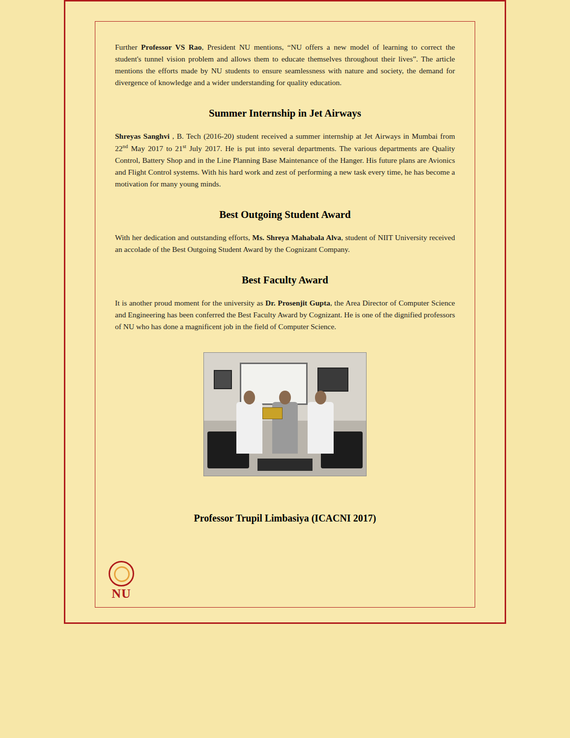Further Professor VS Rao, President NU mentions, “NU offers a new model of learning to correct the student's tunnel vision problem and allows them to educate themselves throughout their lives”. The article mentions the efforts made by NU students to ensure seamlessness with nature and society, the demand for divergence of knowledge and a wider understanding for quality education.
Summer Internship in Jet Airways
Shreyas Sanghvi , B. Tech (2016-20) student received a summer internship at Jet Airways in Mumbai from 22nd May 2017 to 21st July 2017. He is put into several departments. The various departments are Quality Control, Battery Shop and in the Line Planning Base Maintenance of the Hanger. His future plans are Avionics and Flight Control systems. With his hard work and zest of performing a new task every time, he has become a motivation for many young minds.
Best Outgoing Student Award
With her dedication and outstanding efforts, Ms. Shreya Mahabala Alva, student of NIIT University received an accolade of the Best Outgoing Student Award by the Cognizant Company.
Best Faculty Award
It is another proud moment for the university as Dr. Prosenjit Gupta, the Area Director of Computer Science and Engineering has been conferred the Best Faculty Award by Cognizant. He is one of the dignified professors of NU who has done a magnificent job in the field of Computer Science.
Professor Trupil Limbasiya (ICACNI 2017)
NU